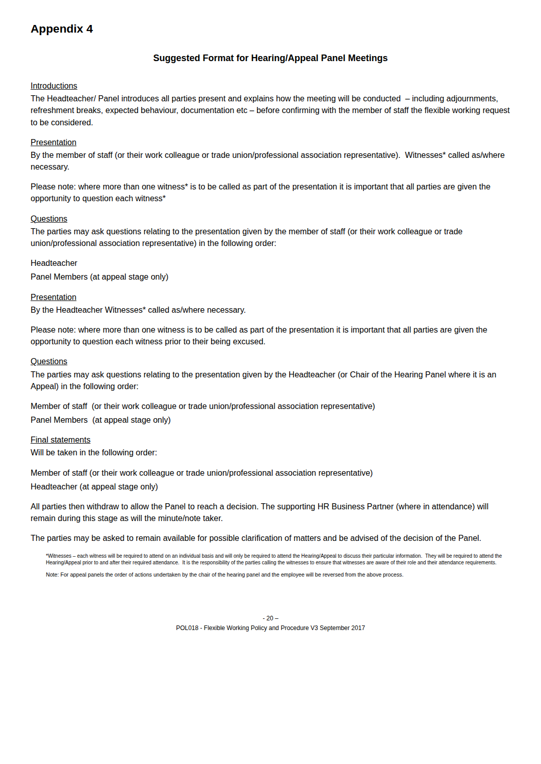Appendix 4
Suggested Format for Hearing/Appeal Panel Meetings
Introductions
The Headteacher/ Panel introduces all parties present and explains how the meeting will be conducted – including adjournments, refreshment breaks, expected behaviour, documentation etc – before confirming with the member of staff the flexible working request to be considered.
Presentation
By the member of staff (or their work colleague or trade union/professional association representative). Witnesses* called as/where necessary.
Please note: where more than one witness* is to be called as part of the presentation it is important that all parties are given the opportunity to question each witness*
Questions
The parties may ask questions relating to the presentation given by the member of staff (or their work colleague or trade union/professional association representative) in the following order:
Headteacher
Panel Members (at appeal stage only)
Presentation
By the Headteacher Witnesses* called as/where necessary.
Please note: where more than one witness is to be called as part of the presentation it is important that all parties are given the opportunity to question each witness prior to their being excused.
Questions
The parties may ask questions relating to the presentation given by the Headteacher (or Chair of the Hearing Panel where it is an Appeal) in the following order:
Member of staff (or their work colleague or trade union/professional association representative)
Panel Members (at appeal stage only)
Final statements
Will be taken in the following order:
Member of staff (or their work colleague or trade union/professional association representative)
Headteacher (at appeal stage only)
All parties then withdraw to allow the Panel to reach a decision. The supporting HR Business Partner (where in attendance) will remain during this stage as will the minute/note taker.
The parties may be asked to remain available for possible clarification of matters and be advised of the decision of the Panel.
*Witnesses – each witness will be required to attend on an individual basis and will only be required to attend the Hearing/Appeal to discuss their particular information. They will be required to attend the Hearing/Appeal prior to and after their required attendance. It is the responsibility of the parties calling the witnesses to ensure that witnesses are aware of their role and their attendance requirements.
Note: For appeal panels the order of actions undertaken by the chair of the hearing panel and the employee will be reversed from the above process.
- 20 –
POL018 - Flexible Working Policy and Procedure V3 September 2017